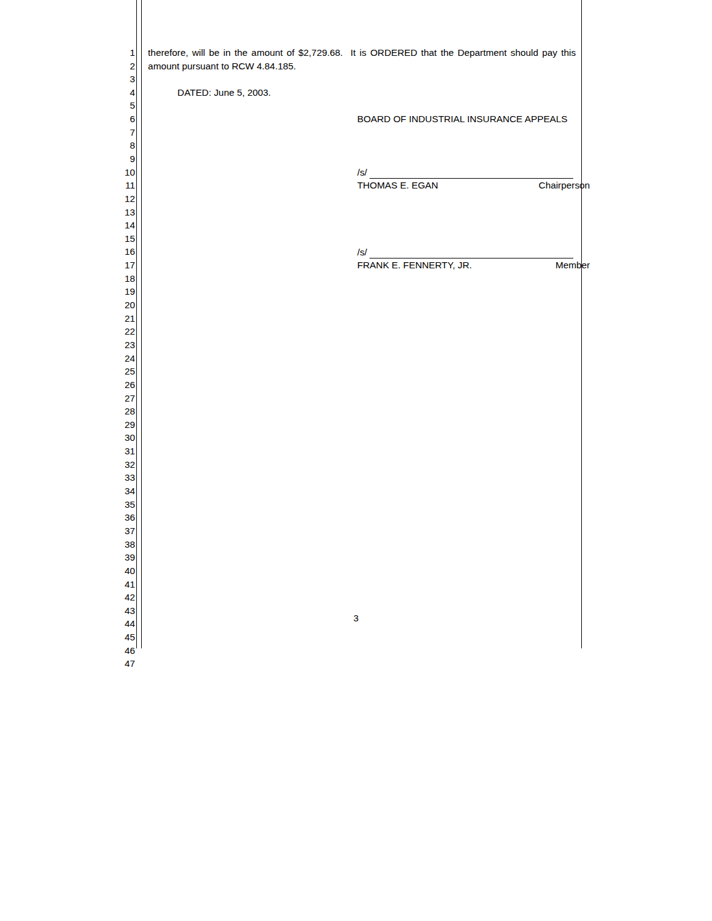1
2
3
4
5
6
7
8
9
10
11
12
13
14
15
16
17
18
19
20
21
22
23
24
25
26
27
28
29
30
31
32
33
34
35
36
37
38
39
40
41
42
43
44
45
46
47
therefore, will be in the amount of $2,729.68. It is ORDERED that the Department should pay this amount pursuant to RCW 4.84.185.
DATED: June 5, 2003.
BOARD OF INDUSTRIAL INSURANCE APPEALS
/s/
THOMAS E. EGAN Chairperson
/s/
FRANK E. FENNERTY, JR. Member
3